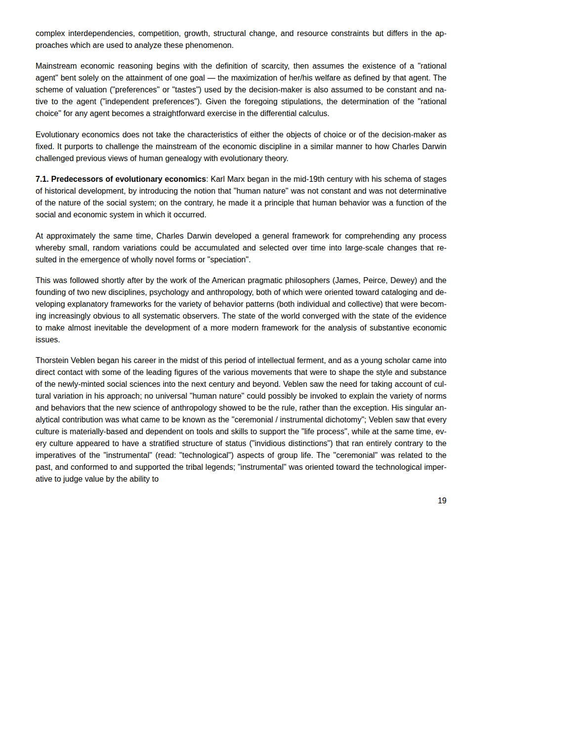complex interdependencies, competition, growth, structural change, and resource constraints but differs in the approaches which are used to analyze these phenomenon.
Mainstream economic reasoning begins with the definition of scarcity, then assumes the existence of a "rational agent" bent solely on the attainment of one goal — the maximization of her/his welfare as defined by that agent. The scheme of valuation ("preferences" or "tastes") used by the decision-maker is also assumed to be constant and native to the agent ("independent preferences"). Given the foregoing stipulations, the determination of the "rational choice" for any agent becomes a straightforward exercise in the differential calculus.
Evolutionary economics does not take the characteristics of either the objects of choice or of the decision-maker as fixed. It purports to challenge the mainstream of the economic discipline in a similar manner to how Charles Darwin challenged previous views of human genealogy with evolutionary theory.
7.1. Predecessors of evolutionary economics: Karl Marx began in the mid-19th century with his schema of stages of historical development, by introducing the notion that "human nature" was not constant and was not determinative of the nature of the social system; on the contrary, he made it a principle that human behavior was a function of the social and economic system in which it occurred.
At approximately the same time, Charles Darwin developed a general framework for comprehending any process whereby small, random variations could be accumulated and selected over time into large-scale changes that resulted in the emergence of wholly novel forms or "speciation".
This was followed shortly after by the work of the American pragmatic philosophers (James, Peirce, Dewey) and the founding of two new disciplines, psychology and anthropology, both of which were oriented toward cataloging and developing explanatory frameworks for the variety of behavior patterns (both individual and collective) that were becoming increasingly obvious to all systematic observers. The state of the world converged with the state of the evidence to make almost inevitable the development of a more modern framework for the analysis of substantive economic issues.
Thorstein Veblen began his career in the midst of this period of intellectual ferment, and as a young scholar came into direct contact with some of the leading figures of the various movements that were to shape the style and substance of the newly-minted social sciences into the next century and beyond. Veblen saw the need for taking account of cultural variation in his approach; no universal "human nature" could possibly be invoked to explain the variety of norms and behaviors that the new science of anthropology showed to be the rule, rather than the exception. His singular analytical contribution was what came to be known as the "ceremonial / instrumental dichotomy"; Veblen saw that every culture is materially-based and dependent on tools and skills to support the "life process", while at the same time, every culture appeared to have a stratified structure of status ("invidious distinctions") that ran entirely contrary to the imperatives of the "instrumental" (read: "technological") aspects of group life. The "ceremonial" was related to the past, and conformed to and supported the tribal legends; "instrumental" was oriented toward the technological imperative to judge value by the ability to
19